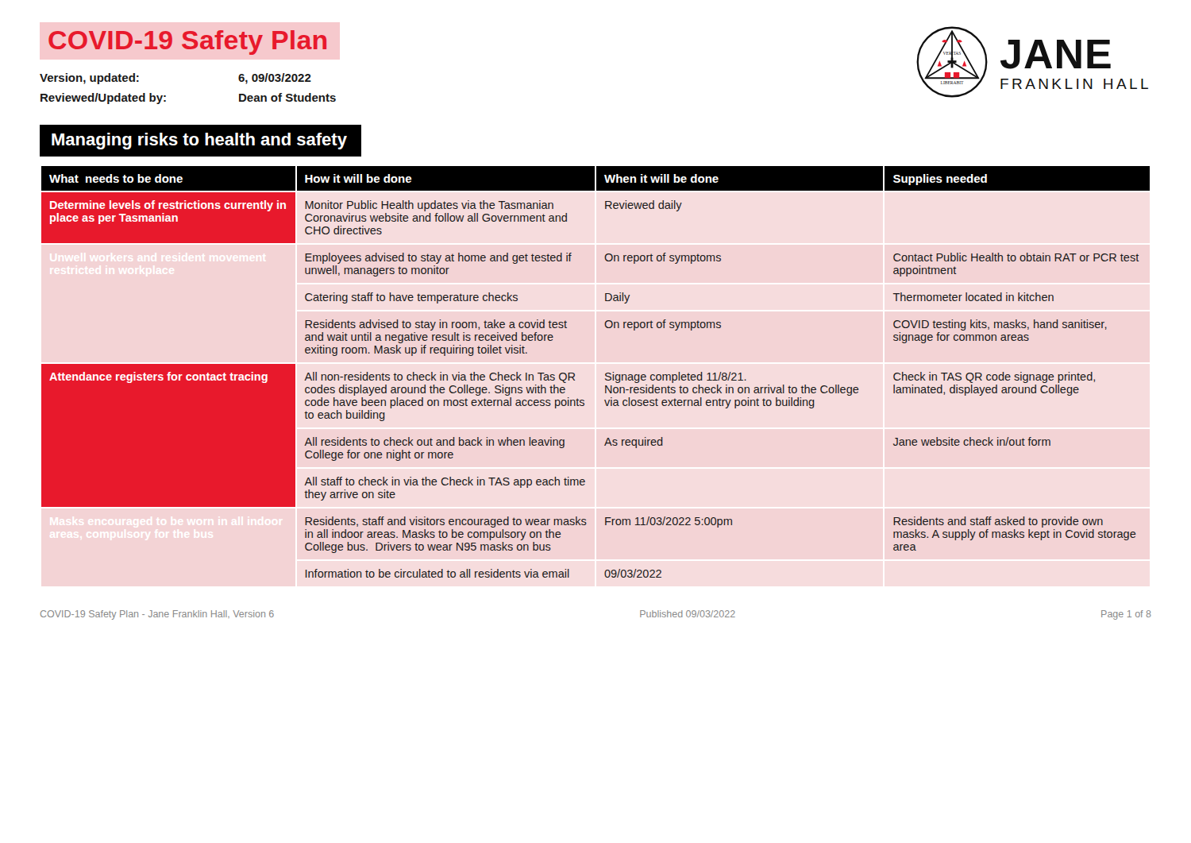COVID-19 Safety Plan
Version, updated:
6, 09/03/2022
Reviewed/Updated by:
Dean of Students
VERITAS LIBERABIT
JANE FRANKLIN HALL
Managing risks to health and safety
| What needs to be done | How it will be done | When it will be done | Supplies needed |
| --- | --- | --- | --- |
| Determine levels of restrictions currently in place as per Tasmanian | Monitor Public Health updates via the Tasmanian Coronavirus website and follow all Government and CHO directives | Reviewed daily | |
| Unwell workers and resident movement restricted in workplace | Employees advised to stay at home and get tested if unwell, managers to monitor | On report of symptoms | Contact Public Health to obtain RAT or PCR test appointment |
| Catering staff to have temperature checks | Daily | Thermometer located in kitchen |
| Residents advised to stay in room, take a covid test and wait until a negative result is received before exiting room. Mask up if requiring toilet visit. | On report of symptoms | COVID testing kits, masks, hand sanitiser, signage for common areas |
| Attendance registers for contact tracing | All non-residents to check in via the Check In Tas QR codes displayed around the College. Signs with the code have been placed on most external access points to each building | Signage completed 11/8/21. Non-residents to check in on arrival to the College via closest external entry point to building | Check in TAS QR code signage printed, laminated, displayed around College |
| All residents to check out and back in when leaving College for one night or more | As required | Jane website check in/out form |
| All staff to check in via the Check in TAS app each time they arrive on site | | |
| Masks encouraged to be worn in all indoor areas, compulsory for the bus | Residents, staff and visitors encouraged to wear masks in all indoor areas. Masks to be compulsory on the College bus. Drivers to wear N95 masks on bus | From 11/03/2022 5:00pm | Residents and staff asked to provide own masks. A supply of masks kept in Covid storage area |
| Information to be circulated to all residents via email | 09/03/2022 | |
COVID-19 Safety Plan - Jane Franklin Hall, Version 6 Published 09/03/2022 Page 1 of 8